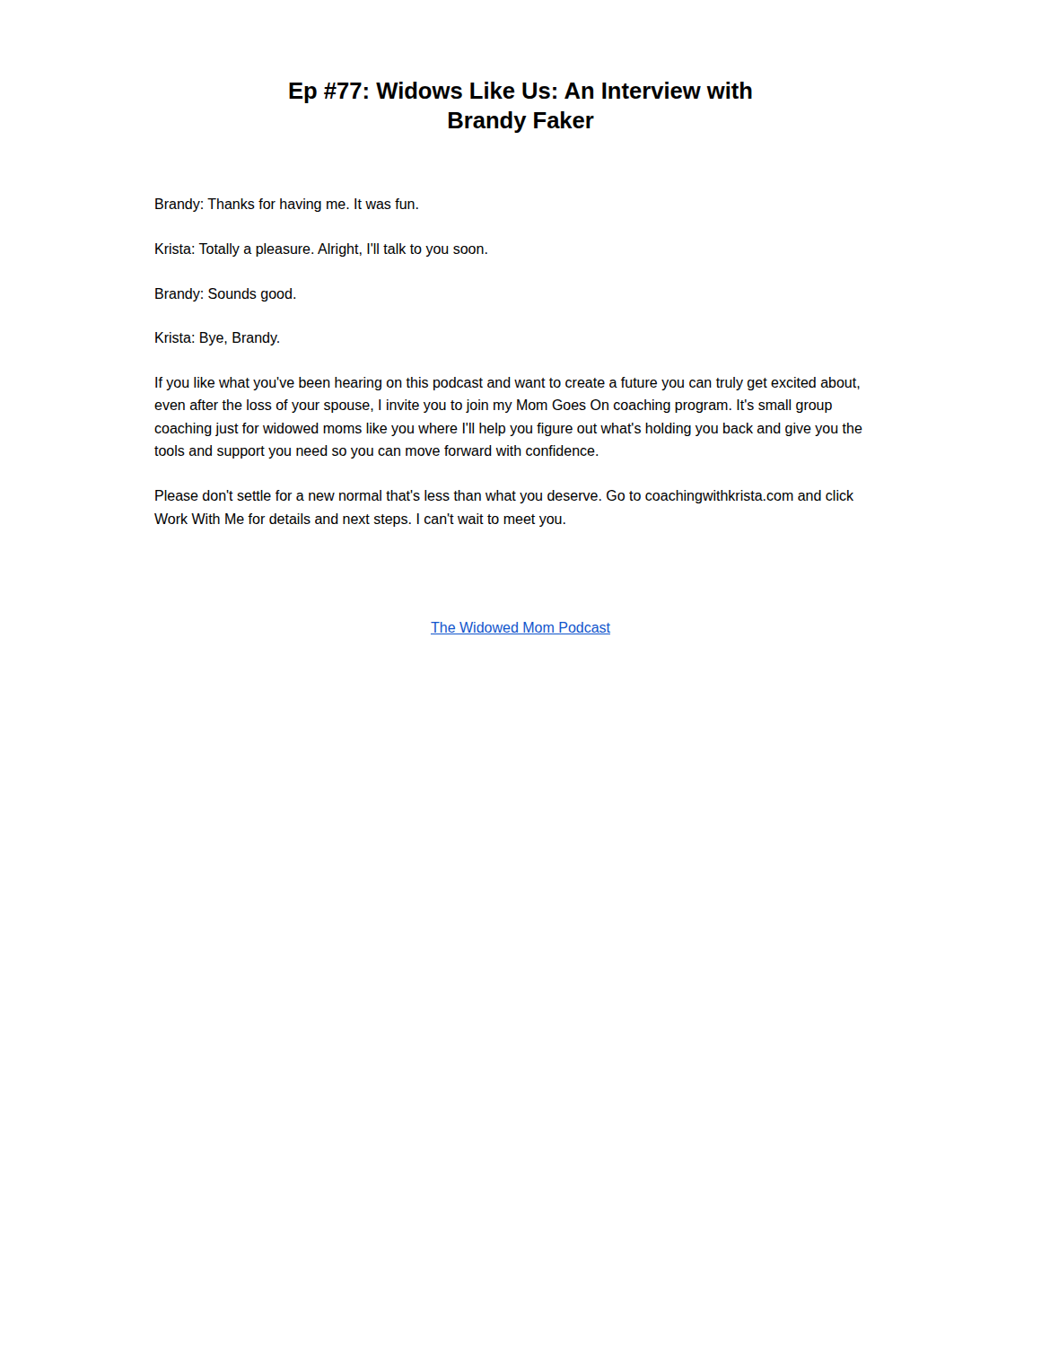Ep #77: Widows Like Us: An Interview with
Brandy Faker
Brandy: Thanks for having me. It was fun.
Krista: Totally a pleasure. Alright, I'll talk to you soon.
Brandy: Sounds good.
Krista: Bye, Brandy.
If you like what you've been hearing on this podcast and want to create a future you can truly get excited about, even after the loss of your spouse, I invite you to join my Mom Goes On coaching program. It's small group coaching just for widowed moms like you where I'll help you figure out what's holding you back and give you the tools and support you need so you can move forward with confidence.
Please don't settle for a new normal that's less than what you deserve. Go to coachingwithkrista.com and click Work With Me for details and next steps. I can't wait to meet you.
The Widowed Mom Podcast